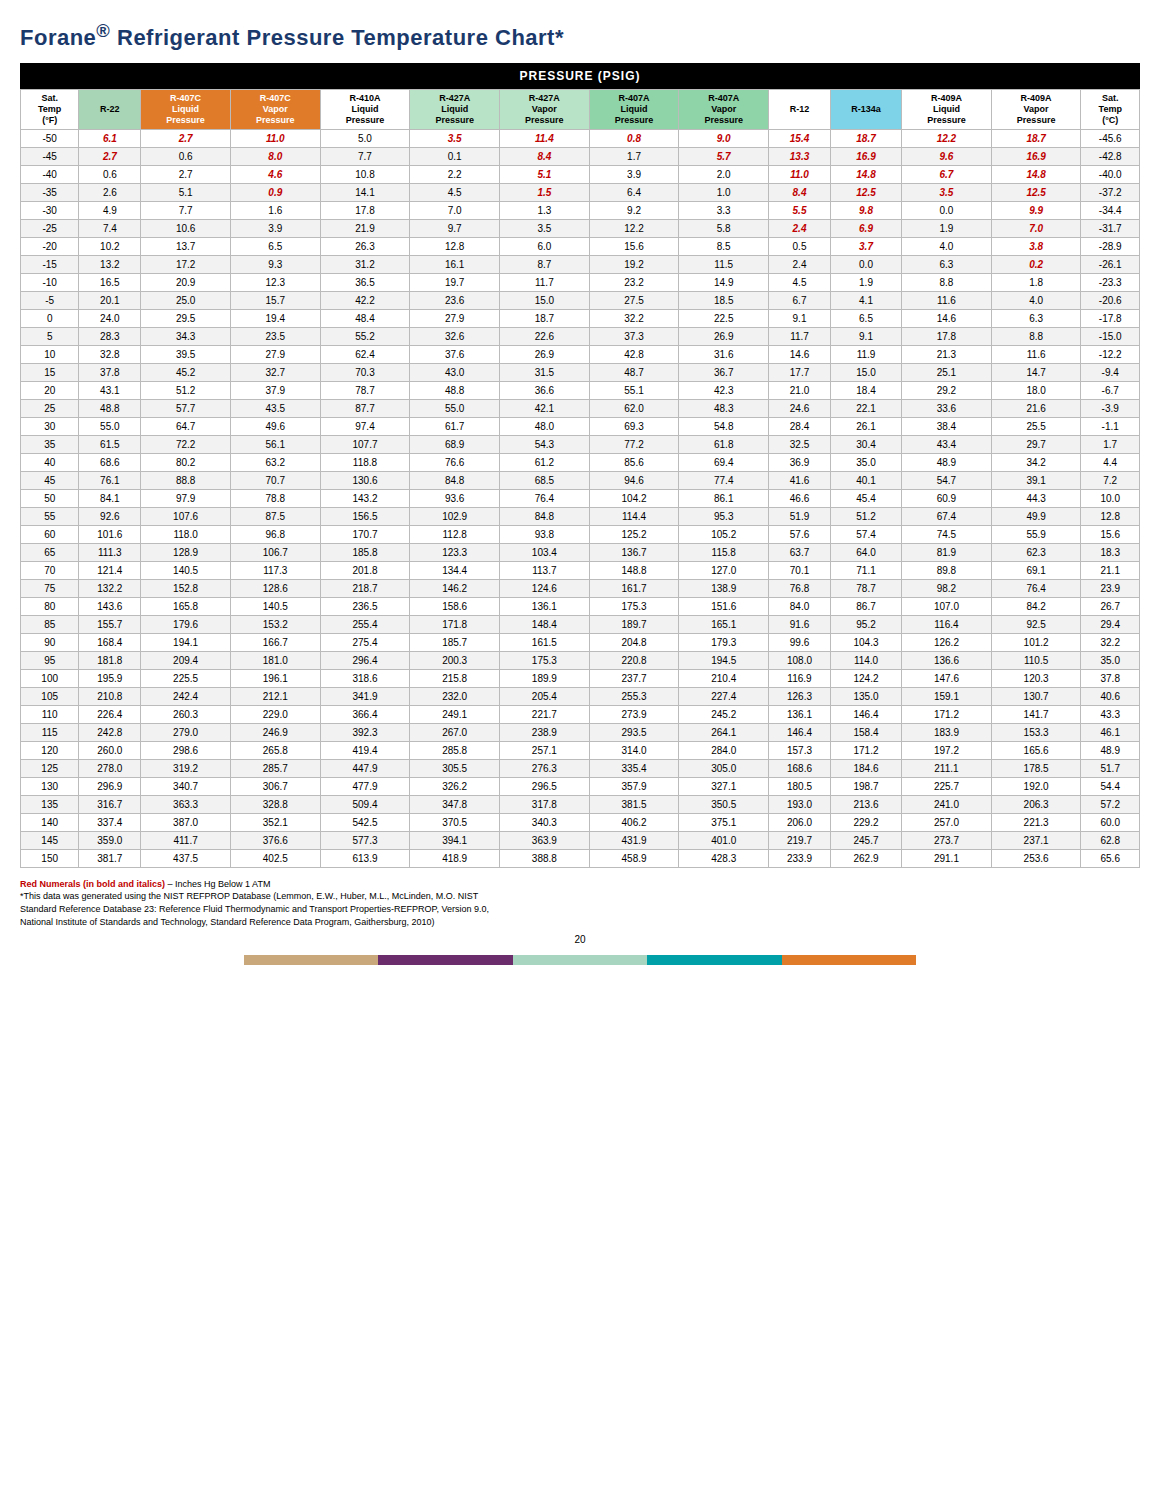Forane® Refrigerant Pressure Temperature Chart*
PRESSURE (PSIG)
| Sat. Temp (°F) | R-22 | R-407C Liquid Pressure | R-407C Vapor Pressure | R-410A Liquid Pressure | R-427A Liquid Pressure | R-427A Vapor Pressure | R-407A Liquid Pressure | R-407A Vapor Pressure | R-12 | R-134a | R-409A Liquid Pressure | R-409A Vapor Pressure | Sat. Temp (°C) |
| --- | --- | --- | --- | --- | --- | --- | --- | --- | --- | --- | --- | --- | --- |
| -50 | 6.1 | 2.7 | 11.0 | 5.0 | 3.5 | 11.4 | 0.8 | 9.0 | 15.4 | 18.7 | 12.2 | 18.7 | -45.6 |
| -45 | 2.7 | 0.6 | 8.0 | 7.7 | 0.1 | 8.4 | 1.7 | 5.7 | 13.3 | 16.9 | 9.6 | 16.9 | -42.8 |
| -40 | 0.6 | 2.7 | 4.6 | 10.8 | 2.2 | 5.1 | 3.9 | 2.0 | 11.0 | 14.8 | 6.7 | 14.8 | -40.0 |
| -35 | 2.6 | 5.1 | 0.9 | 14.1 | 4.5 | 1.5 | 6.4 | 1.0 | 8.4 | 12.5 | 3.5 | 12.5 | -37.2 |
| -30 | 4.9 | 7.7 | 1.6 | 17.8 | 7.0 | 1.3 | 9.2 | 3.3 | 5.5 | 9.8 | 0.0 | 9.9 | -34.4 |
| -25 | 7.4 | 10.6 | 3.9 | 21.9 | 9.7 | 3.5 | 12.2 | 5.8 | 2.4 | 6.9 | 1.9 | 7.0 | -31.7 |
| -20 | 10.2 | 13.7 | 6.5 | 26.3 | 12.8 | 6.0 | 15.6 | 8.5 | 0.5 | 3.7 | 4.0 | 3.8 | -28.9 |
| -15 | 13.2 | 17.2 | 9.3 | 31.2 | 16.1 | 8.7 | 19.2 | 11.5 | 2.4 | 0.0 | 6.3 | 0.2 | -26.1 |
| -10 | 16.5 | 20.9 | 12.3 | 36.5 | 19.7 | 11.7 | 23.2 | 14.9 | 4.5 | 1.9 | 8.8 | 1.8 | -23.3 |
| -5 | 20.1 | 25.0 | 15.7 | 42.2 | 23.6 | 15.0 | 27.5 | 18.5 | 6.7 | 4.1 | 11.6 | 4.0 | -20.6 |
| 0 | 24.0 | 29.5 | 19.4 | 48.4 | 27.9 | 18.7 | 32.2 | 22.5 | 9.1 | 6.5 | 14.6 | 6.3 | -17.8 |
| 5 | 28.3 | 34.3 | 23.5 | 55.2 | 32.6 | 22.6 | 37.3 | 26.9 | 11.7 | 9.1 | 17.8 | 8.8 | -15.0 |
| 10 | 32.8 | 39.5 | 27.9 | 62.4 | 37.6 | 26.9 | 42.8 | 31.6 | 14.6 | 11.9 | 21.3 | 11.6 | -12.2 |
| 15 | 37.8 | 45.2 | 32.7 | 70.3 | 43.0 | 31.5 | 48.7 | 36.7 | 17.7 | 15.0 | 25.1 | 14.7 | -9.4 |
| 20 | 43.1 | 51.2 | 37.9 | 78.7 | 48.8 | 36.6 | 55.1 | 42.3 | 21.0 | 18.4 | 29.2 | 18.0 | -6.7 |
| 25 | 48.8 | 57.7 | 43.5 | 87.7 | 55.0 | 42.1 | 62.0 | 48.3 | 24.6 | 22.1 | 33.6 | 21.6 | -3.9 |
| 30 | 55.0 | 64.7 | 49.6 | 97.4 | 61.7 | 48.0 | 69.3 | 54.8 | 28.4 | 26.1 | 38.4 | 25.5 | -1.1 |
| 35 | 61.5 | 72.2 | 56.1 | 107.7 | 68.9 | 54.3 | 77.2 | 61.8 | 32.5 | 30.4 | 43.4 | 29.7 | 1.7 |
| 40 | 68.6 | 80.2 | 63.2 | 118.8 | 76.6 | 61.2 | 85.6 | 69.4 | 36.9 | 35.0 | 48.9 | 34.2 | 4.4 |
| 45 | 76.1 | 88.8 | 70.7 | 130.6 | 84.8 | 68.5 | 94.6 | 77.4 | 41.6 | 40.1 | 54.7 | 39.1 | 7.2 |
| 50 | 84.1 | 97.9 | 78.8 | 143.2 | 93.6 | 76.4 | 104.2 | 86.1 | 46.6 | 45.4 | 60.9 | 44.3 | 10.0 |
| 55 | 92.6 | 107.6 | 87.5 | 156.5 | 102.9 | 84.8 | 114.4 | 95.3 | 51.9 | 51.2 | 67.4 | 49.9 | 12.8 |
| 60 | 101.6 | 118.0 | 96.8 | 170.7 | 112.8 | 93.8 | 125.2 | 105.2 | 57.6 | 57.4 | 74.5 | 55.9 | 15.6 |
| 65 | 111.3 | 128.9 | 106.7 | 185.8 | 123.3 | 103.4 | 136.7 | 115.8 | 63.7 | 64.0 | 81.9 | 62.3 | 18.3 |
| 70 | 121.4 | 140.5 | 117.3 | 201.8 | 134.4 | 113.7 | 148.8 | 127.0 | 70.1 | 71.1 | 89.8 | 69.1 | 21.1 |
| 75 | 132.2 | 152.8 | 128.6 | 218.7 | 146.2 | 124.6 | 161.7 | 138.9 | 76.8 | 78.7 | 98.2 | 76.4 | 23.9 |
| 80 | 143.6 | 165.8 | 140.5 | 236.5 | 158.6 | 136.1 | 175.3 | 151.6 | 84.0 | 86.7 | 107.0 | 84.2 | 26.7 |
| 85 | 155.7 | 179.6 | 153.2 | 255.4 | 171.8 | 148.4 | 189.7 | 165.1 | 91.6 | 95.2 | 116.4 | 92.5 | 29.4 |
| 90 | 168.4 | 194.1 | 166.7 | 275.4 | 185.7 | 161.5 | 204.8 | 179.3 | 99.6 | 104.3 | 126.2 | 101.2 | 32.2 |
| 95 | 181.8 | 209.4 | 181.0 | 296.4 | 200.3 | 175.3 | 220.8 | 194.5 | 108.0 | 114.0 | 136.6 | 110.5 | 35.0 |
| 100 | 195.9 | 225.5 | 196.1 | 318.6 | 215.8 | 189.9 | 237.7 | 210.4 | 116.9 | 124.2 | 147.6 | 120.3 | 37.8 |
| 105 | 210.8 | 242.4 | 212.1 | 341.9 | 232.0 | 205.4 | 255.3 | 227.4 | 126.3 | 135.0 | 159.1 | 130.7 | 40.6 |
| 110 | 226.4 | 260.3 | 229.0 | 366.4 | 249.1 | 221.7 | 273.9 | 245.2 | 136.1 | 146.4 | 171.2 | 141.7 | 43.3 |
| 115 | 242.8 | 279.0 | 246.9 | 392.3 | 267.0 | 238.9 | 293.5 | 264.1 | 146.4 | 158.4 | 183.9 | 153.3 | 46.1 |
| 120 | 260.0 | 298.6 | 265.8 | 419.4 | 285.8 | 257.1 | 314.0 | 284.0 | 157.3 | 171.2 | 197.2 | 165.6 | 48.9 |
| 125 | 278.0 | 319.2 | 285.7 | 447.9 | 305.5 | 276.3 | 335.4 | 305.0 | 168.6 | 184.6 | 211.1 | 178.5 | 51.7 |
| 130 | 296.9 | 340.7 | 306.7 | 477.9 | 326.2 | 296.5 | 357.9 | 327.1 | 180.5 | 198.7 | 225.7 | 192.0 | 54.4 |
| 135 | 316.7 | 363.3 | 328.8 | 509.4 | 347.8 | 317.8 | 381.5 | 350.5 | 193.0 | 213.6 | 241.0 | 206.3 | 57.2 |
| 140 | 337.4 | 387.0 | 352.1 | 542.5 | 370.5 | 340.3 | 406.2 | 375.1 | 206.0 | 229.2 | 257.0 | 221.3 | 60.0 |
| 145 | 359.0 | 411.7 | 376.6 | 577.3 | 394.1 | 363.9 | 431.9 | 401.0 | 219.7 | 245.7 | 273.7 | 237.1 | 62.8 |
| 150 | 381.7 | 437.5 | 402.5 | 613.9 | 418.9 | 388.8 | 458.9 | 428.3 | 233.9 | 262.9 | 291.1 | 253.6 | 65.6 |
Red Numerals (in bold and italics) – Inches Hg Below 1 ATM
*This data was generated using the NIST REFPROP Database (Lemmon, E.W., Huber, M.L., McLinden, M.O. NIST
Standard Reference Database 23: Reference Fluid Thermodynamic and Transport Properties-REFPROP, Version 9.0,
National Institute of Standards and Technology, Standard Reference Data Program, Gaithersburg, 2010)
20